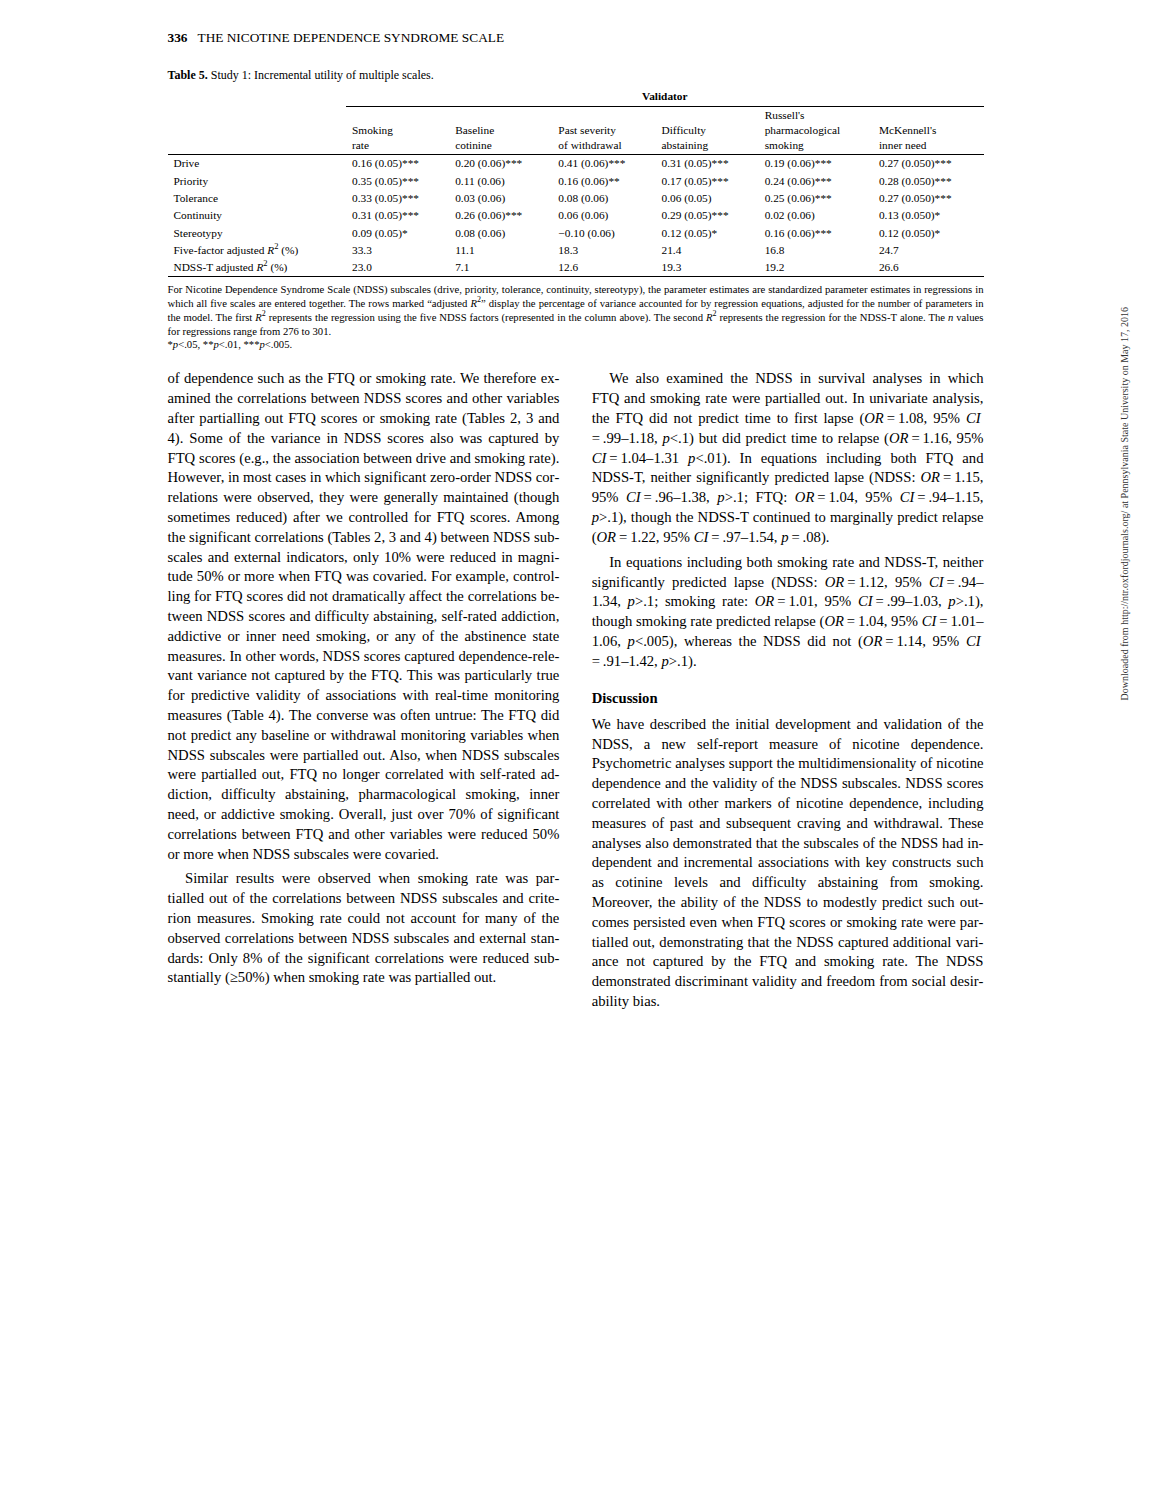Downloaded from http://ntr.oxfordjournals.org/ at Pennsylvania State University on May 17, 2016
336 THE NICOTINE DEPENDENCE SYNDROME SCALE
Table 5. Study 1: Incremental utility of multiple scales.
| | Validator |
| | Smoking rate | Baseline cotinine | Past severity of withdrawal | Difficulty abstaining | Russell's pharmacological smoking | McKennell's inner need |
| Drive | 0.16 (0.05)*** | 0.20 (0.06)*** | 0.41 (0.06)*** | 0.31 (0.05)*** | 0.19 (0.06)*** | 0.27 (0.050)*** |
| Priority | 0.35 (0.05)*** | 0.11 (0.06) | 0.16 (0.06)** | 0.17 (0.05)*** | 0.24 (0.06)*** | 0.28 (0.050)*** |
| Tolerance | 0.33 (0.05)*** | 0.03 (0.06) | 0.08 (0.06) | 0.06 (0.05) | 0.25 (0.06)*** | 0.27 (0.050)*** |
| Continuity | 0.31 (0.05)*** | 0.26 (0.06)*** | 0.06 (0.06) | 0.29 (0.05)*** | 0.02 (0.06) | 0.13 (0.050)* |
| Stereotypy | 0.09 (0.05)* | 0.08 (0.06) | −0.10 (0.06) | 0.12 (0.05)* | 0.16 (0.06)*** | 0.12 (0.050)* |
| Five-factor adjusted R 2 (%) | 33.3 | 11.1 | 18.3 | 21.4 | 16.8 | 24.7 |
| NDSS-T adjusted R 2 (%) | 23.0 | 7.1 | 12.6 | 19.3 | 19.2 | 26.6 |
For Nicotine Dependence Syndrome Scale (NDSS) subscales (drive, priority, tolerance, continuity, stereotypy), the parameter estimates are standardized parameter estimates in regressions in which all five scales are entered together. The rows marked “adjusted R2” display the percentage of variance accounted for by regression equations, adjusted for the number of parameters in the model. The first R2 represents the regression using the five NDSS factors (represented in the column above). The second R2 represents the regression for the NDSS-T alone. The n values for regressions range from 276 to 301.
*p<.05, **p<.01, ***p<.005.
of dependence such as the FTQ or smoking rate. We therefore examined the correlations between NDSS scores and other variables after partialling out FTQ scores or smoking rate (Tables 2, 3 and 4). Some of the variance in NDSS scores also was captured by FTQ scores (e.g., the association between drive and smoking rate). However, in most cases in which significant zero-order NDSS correlations were observed, they were generally maintained (though sometimes reduced) after we controlled for FTQ scores. Among the significant correlations (Tables 2, 3 and 4) between NDSS subscales and external indicators, only 10% were reduced in magnitude 50% or more when FTQ was covaried. For example, controlling for FTQ scores did not dramatically affect the correlations between NDSS scores and difficulty abstaining, self-rated addiction, addictive or inner need smoking, or any of the abstinence state measures. In other words, NDSS scores captured dependence-relevant variance not captured by the FTQ. This was particularly true for predictive validity of associations with real-time monitoring measures (Table 4). The converse was often untrue: The FTQ did not predict any baseline or withdrawal monitoring variables when NDSS subscales were partialled out. Also, when NDSS subscales were partialled out, FTQ no longer correlated with self-rated addiction, difficulty abstaining, pharmacological smoking, inner need, or addictive smoking. Overall, just over 70% of significant correlations between FTQ and other variables were reduced 50% or more when NDSS subscales were covaried.
Similar results were observed when smoking rate was partialled out of the correlations between NDSS subscales and criterion measures. Smoking rate could not account for many of the observed correlations between NDSS subscales and external standards: Only 8% of the significant correlations were reduced substantially (≥50%) when smoking rate was partialled out.
We also examined the NDSS in survival analyses in which FTQ and smoking rate were partialled out. In univariate analysis, the FTQ did not predict time to first lapse (OR = 1.08, 95% CI = .99–1.18, p<.1) but did predict time to relapse (OR = 1.16, 95% CI = 1.04–1.31 p<.01). In equations including both FTQ and NDSS-T, neither significantly predicted lapse (NDSS: OR = 1.15, 95% CI = .96–1.38, p>.1; FTQ: OR = 1.04, 95% CI = .94–1.15, p>.1), though the NDSS-T continued to marginally predict relapse (OR = 1.22, 95% CI = .97–1.54, p = .08).
In equations including both smoking rate and NDSS-T, neither significantly predicted lapse (NDSS: OR = 1.12, 95% CI = .94–1.34, p>.1; smoking rate: OR = 1.01, 95% CI = .99–1.03, p>.1), though smoking rate predicted relapse (OR = 1.04, 95% CI = 1.01–1.06, p<.005), whereas the NDSS did not (OR = 1.14, 95% CI = .91–1.42, p>.1).
Discussion
We have described the initial development and validation of the NDSS, a new self-report measure of nicotine dependence. Psychometric analyses support the multidimensionality of nicotine dependence and the validity of the NDSS subscales. NDSS scores correlated with other markers of nicotine dependence, including measures of past and subsequent craving and withdrawal. These analyses also demonstrated that the subscales of the NDSS had independent and incremental associations with key constructs such as cotinine levels and difficulty abstaining from smoking. Moreover, the ability of the NDSS to modestly predict such outcomes persisted even when FTQ scores or smoking rate were partialled out, demonstrating that the NDSS captured additional variance not captured by the FTQ and smoking rate. The NDSS demonstrated discriminant validity and freedom from social desirability bias.